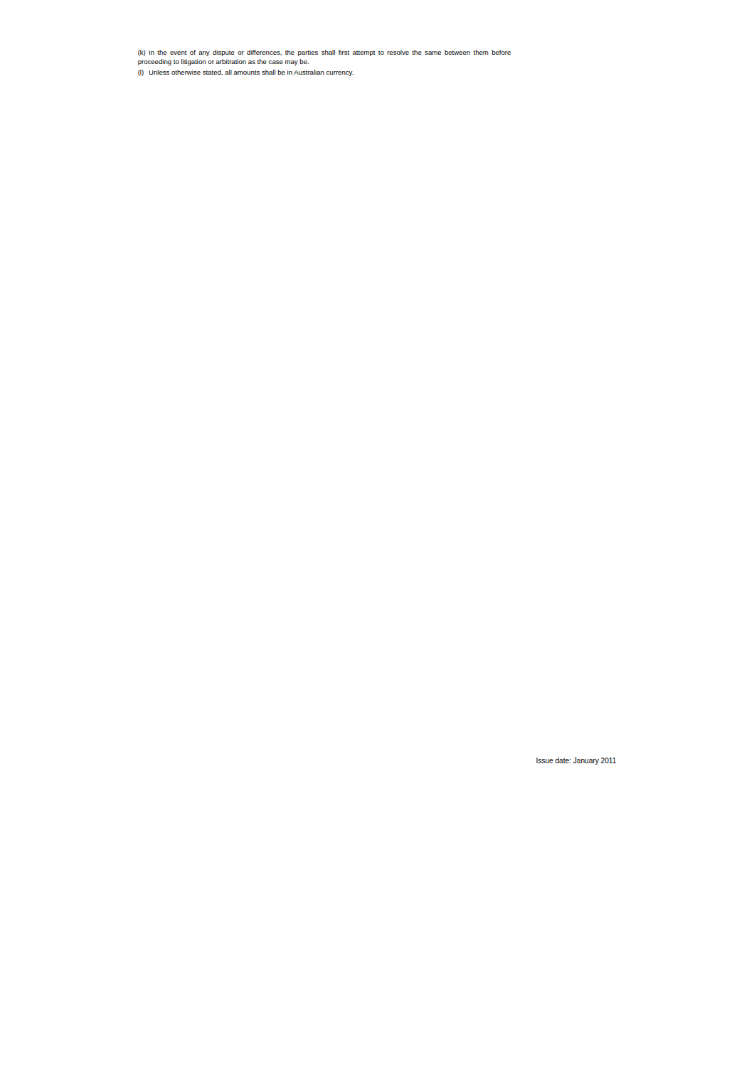(k) In the event of any dispute or differences, the parties shall first attempt to resolve the same between them before proceeding to litigation or arbitration as the case may be.
(l) Unless otherwise stated, all amounts shall be in Australian currency.
Issue date: January 2011